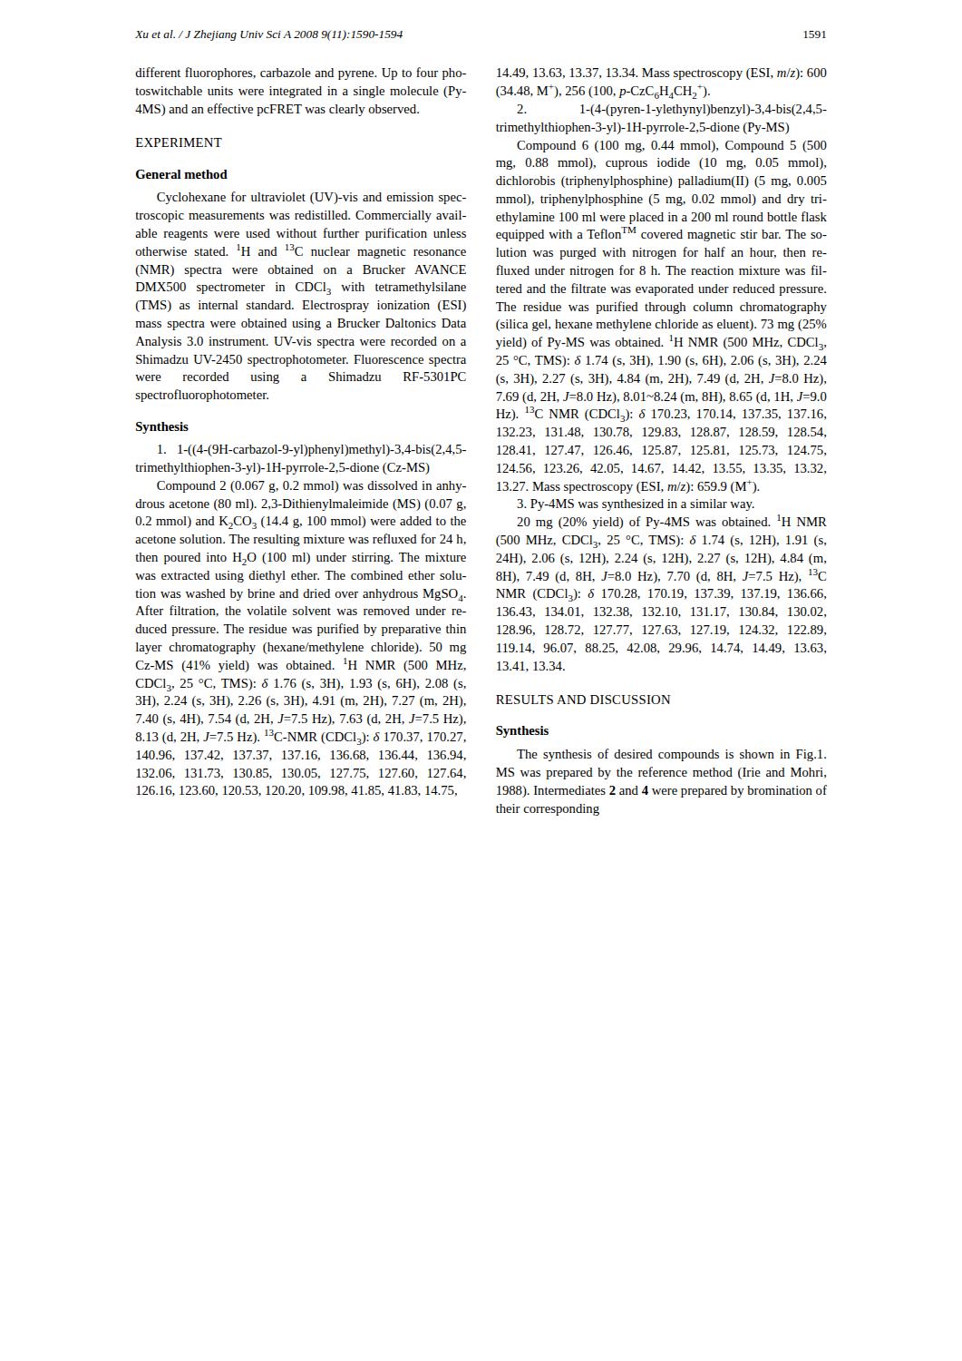Xu et al. / J Zhejiang Univ Sci A 2008 9(11):1590-1594 1591
different fluorophores, carbazole and pyrene. Up to four photoswitchable units were integrated in a single molecule (Py-4MS) and an effective pcFRET was clearly observed.
EXPERIMENT
General method
Cyclohexane for ultraviolet (UV)-vis and emission spectroscopic measurements was redistilled. Commercially available reagents were used without further purification unless otherwise stated. 1H and 13C nuclear magnetic resonance (NMR) spectra were obtained on a Brucker AVANCE DMX500 spectrometer in CDCl3 with tetramethylsilane (TMS) as internal standard. Electrospray ionization (ESI) mass spectra were obtained using a Brucker Daltonics Data Analysis 3.0 instrument. UV-vis spectra were recorded on a Shimadzu UV-2450 spectrophotometer. Fluorescence spectra were recorded using a Shimadzu RF-5301PC spectrofluorophotometer.
Synthesis
1. 1-((4-(9H-carbazol-9-yl)phenyl)methyl)-3,4-bis(2,4,5-trimethylthiophen-3-yl)-1H-pyrrole-2,5-dione (Cz-MS)
Compound 2 (0.067 g, 0.2 mmol) was dissolved in anhydrous acetone (80 ml). 2,3-Dithienylmaleimide (MS) (0.07 g, 0.2 mmol) and K2CO3 (14.4 g, 100 mmol) were added to the acetone solution. The resulting mixture was refluxed for 24 h, then poured into H2O (100 ml) under stirring. The mixture was extracted using diethyl ether. The combined ether solution was washed by brine and dried over anhydrous MgSO4. After filtration, the volatile solvent was removed under reduced pressure. The residue was purified by preparative thin layer chromatography (hexane/methylene chloride). 50 mg Cz-MS (41% yield) was obtained. 1H NMR (500 MHz, CDCl3, 25 °C, TMS): δ 1.76 (s, 3H), 1.93 (s, 6H), 2.08 (s, 3H), 2.24 (s, 3H), 2.26 (s, 3H), 4.91 (m, 2H), 7.27 (m, 2H), 7.40 (s, 4H), 7.54 (d, 2H, J=7.5 Hz), 7.63 (d, 2H, J=7.5 Hz), 8.13 (d, 2H, J=7.5 Hz). 13C-NMR (CDCl3): δ 170.37, 170.27, 140.96, 137.42, 137.37, 137.16, 136.68, 136.44, 136.94, 132.06, 131.73, 130.85, 130.05, 127.75, 127.60, 127.64, 126.16, 123.60, 120.53, 120.20, 109.98, 41.85, 41.83, 14.75,
14.49, 13.63, 13.37, 13.34. Mass spectroscopy (ESI, m/z): 600 (34.48, M+), 256 (100, p-CzC6H4CH2+).
2. 1-(4-(pyren-1-ylethynyl)benzyl)-3,4-bis(2,4,5-trimethylthiophen-3-yl)-1H-pyrrole-2,5-dione (Py-MS)
Compound 6 (100 mg, 0.44 mmol), Compound 5 (500 mg, 0.88 mmol), cuprous iodide (10 mg, 0.05 mmol), dichlorobis (triphenylphosphine) palladium(II) (5 mg, 0.005 mmol), triphenylphosphine (5 mg, 0.02 mmol) and dry triethylamine 100 ml were placed in a 200 ml round bottle flask equipped with a TeflonTM covered magnetic stir bar. The solution was purged with nitrogen for half an hour, then refluxed under nitrogen for 8 h. The reaction mixture was filtered and the filtrate was evaporated under reduced pressure. The residue was purified through column chromatography (silica gel, hexane methylene chloride as eluent). 73 mg (25% yield) of Py-MS was obtained. 1H NMR (500 MHz, CDCl3, 25 °C, TMS): δ 1.74 (s, 3H), 1.90 (s, 6H), 2.06 (s, 3H), 2.24 (s, 3H), 2.27 (s, 3H), 4.84 (m, 2H), 7.49 (d, 2H, J=8.0 Hz), 7.69 (d, 2H, J=8.0 Hz), 8.01~8.24 (m, 8H), 8.65 (d, 1H, J=9.0 Hz). 13C NMR (CDCl3): δ 170.23, 170.14, 137.35, 137.16, 132.23, 131.48, 130.78, 129.83, 128.87, 128.59, 128.54, 128.41, 127.47, 126.46, 125.87, 125.81, 125.73, 124.75, 124.56, 123.26, 42.05, 14.67, 14.42, 13.55, 13.35, 13.32, 13.27. Mass spectroscopy (ESI, m/z): 659.9 (M+).
3. Py-4MS was synthesized in a similar way.
20 mg (20% yield) of Py-4MS was obtained. 1H NMR (500 MHz, CDCl3, 25 °C, TMS): δ 1.74 (s, 12H), 1.91 (s, 24H), 2.06 (s, 12H), 2.24 (s, 12H), 2.27 (s, 12H), 4.84 (m, 8H), 7.49 (d, 8H, J=8.0 Hz), 7.70 (d, 8H, J=7.5 Hz), 13C NMR (CDCl3): δ 170.28, 170.19, 137.39, 137.19, 136.66, 136.43, 134.01, 132.38, 132.10, 131.17, 130.84, 130.02, 128.96, 128.72, 127.77, 127.63, 127.19, 124.32, 122.89, 119.14, 96.07, 88.25, 42.08, 29.96, 14.74, 14.49, 13.63, 13.41, 13.34.
RESULTS AND DISCUSSION
Synthesis
The synthesis of desired compounds is shown in Fig.1. MS was prepared by the reference method (Irie and Mohri, 1988). Intermediates 2 and 4 were prepared by bromination of their corresponding